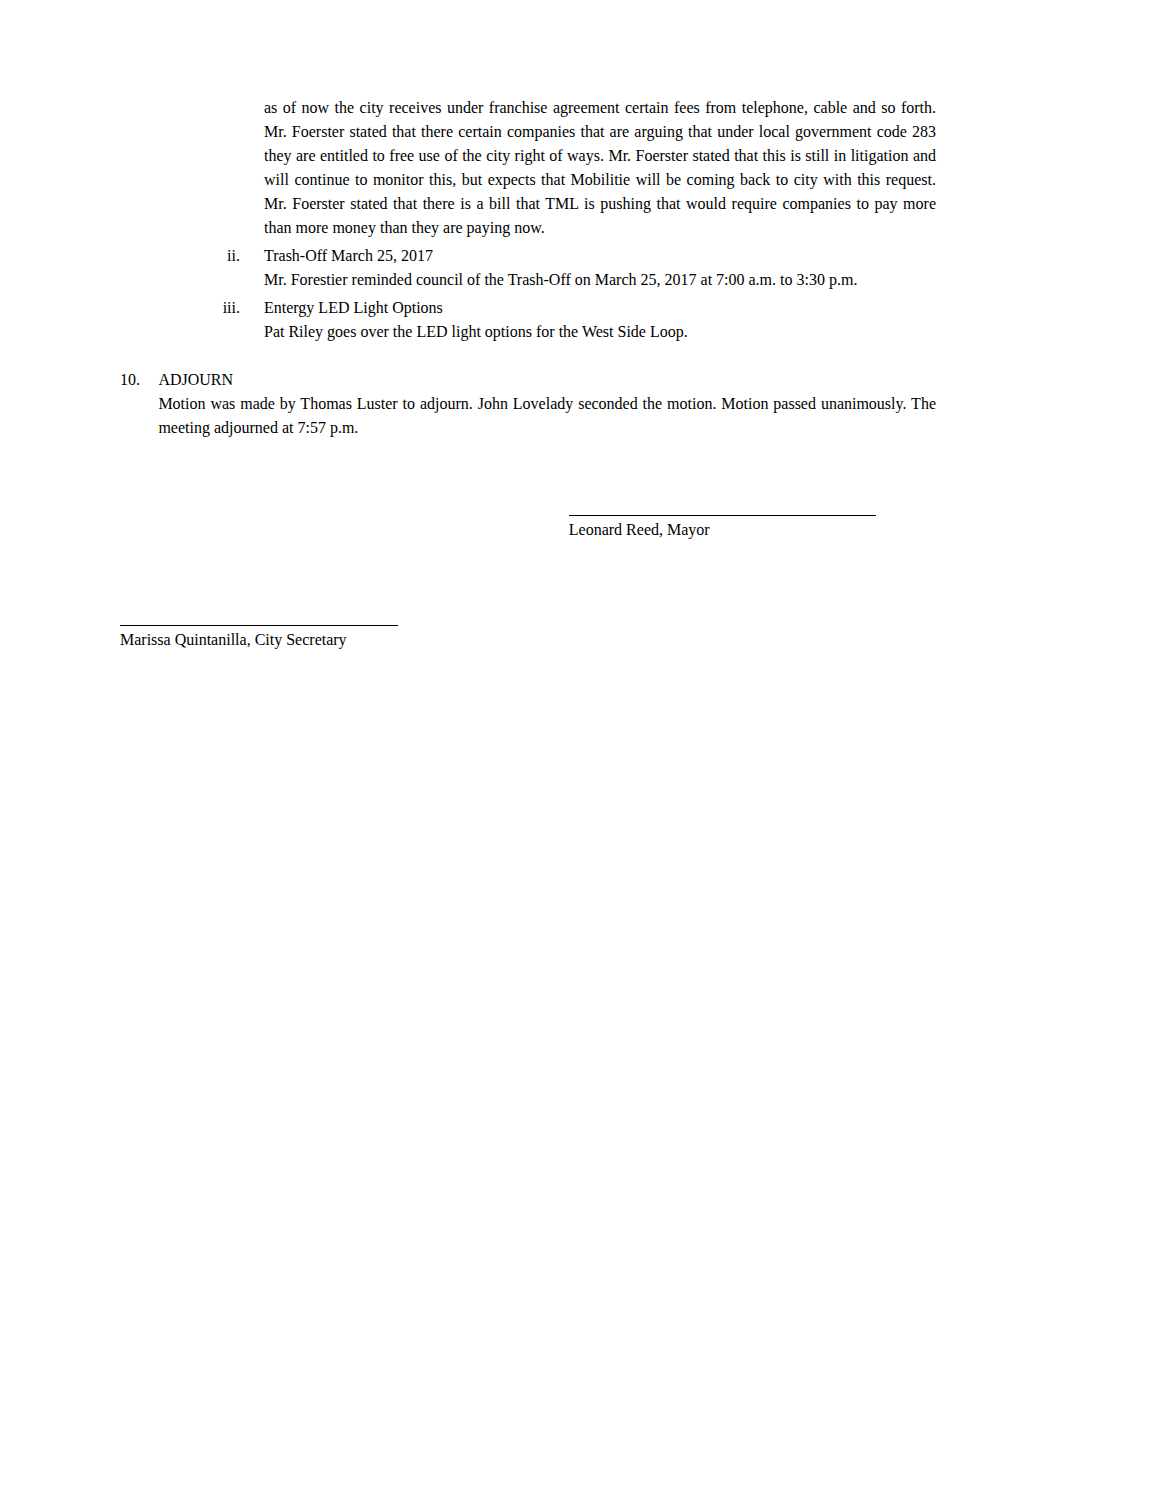as of now the city receives under franchise agreement certain fees from telephone, cable and so forth. Mr. Foerster stated that there certain companies that are arguing that under local government code 283 they are entitled to free use of the city right of ways. Mr. Foerster stated that this is still in litigation and will continue to monitor this, but expects that Mobilitie will be coming back to city with this request. Mr. Foerster stated that there is a bill that TML is pushing that would require companies to pay more than more money than they are paying now.
ii.
Trash-Off March 25, 2017
Mr. Forestier reminded council of the Trash-Off on March 25, 2017 at 7:00 a.m. to 3:30 p.m.
iii.
Entergy LED Light Options
Pat Riley goes over the LED light options for the West Side Loop.
10.
ADJOURN
Motion was made by Thomas Luster to adjourn. John Lovelady seconded the motion. Motion passed unanimously. The meeting adjourned at 7:57 p.m.
Leonard Reed, Mayor
Marissa Quintanilla, City Secretary